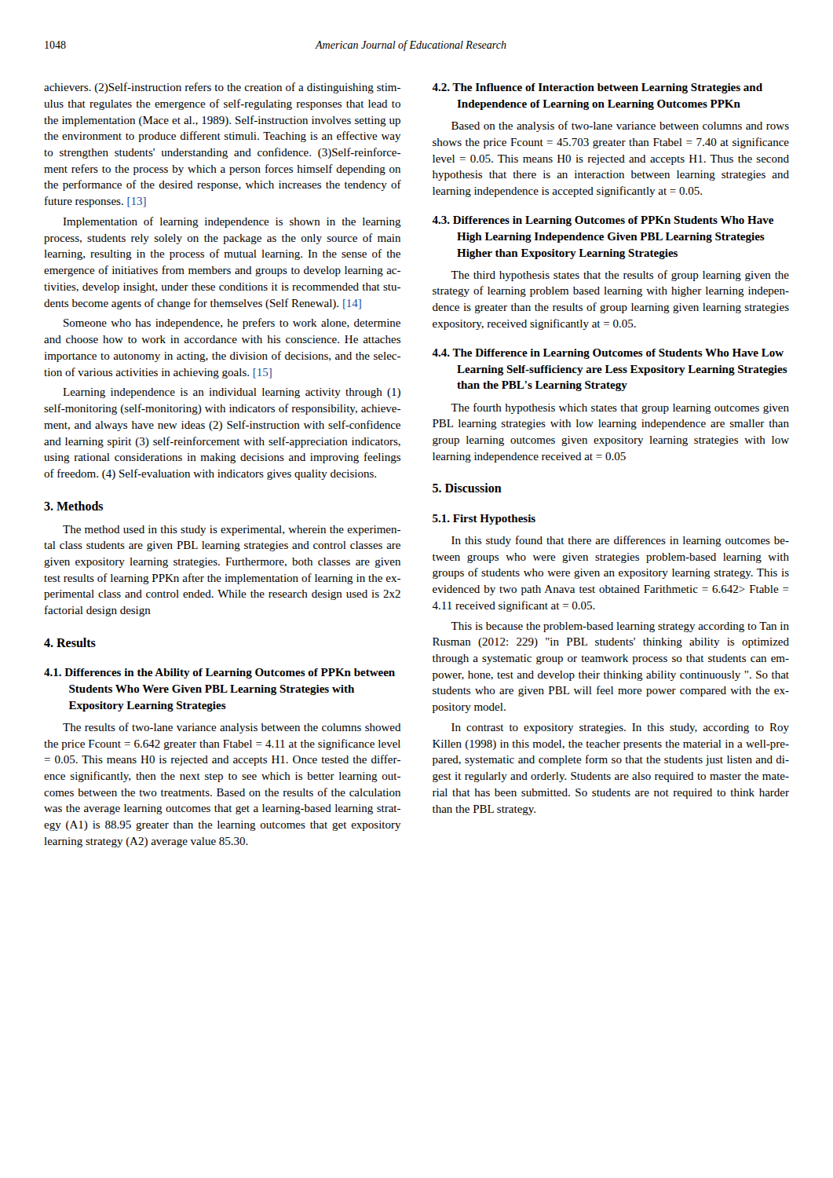1048 American Journal of Educational Research
achievers. (2)Self-instruction refers to the creation of a distinguishing stimulus that regulates the emergence of self-regulating responses that lead to the implementation (Mace et al., 1989). Self-instruction involves setting up the environment to produce different stimuli. Teaching is an effective way to strengthen students' understanding and confidence. (3)Self-reinforcement refers to the process by which a person forces himself depending on the performance of the desired response, which increases the tendency of future responses. [13]
Implementation of learning independence is shown in the learning process, students rely solely on the package as the only source of main learning, resulting in the process of mutual learning. In the sense of the emergence of initiatives from members and groups to develop learning activities, develop insight, under these conditions it is recommended that students become agents of change for themselves (Self Renewal). [14]
Someone who has independence, he prefers to work alone, determine and choose how to work in accordance with his conscience. He attaches importance to autonomy in acting, the division of decisions, and the selection of various activities in achieving goals. [15]
Learning independence is an individual learning activity through (1) self-monitoring (self-monitoring) with indicators of responsibility, achievement, and always have new ideas (2) Self-instruction with self-confidence and learning spirit (3) self-reinforcement with self-appreciation indicators, using rational considerations in making decisions and improving feelings of freedom. (4) Self-evaluation with indicators gives quality decisions.
3. Methods
The method used in this study is experimental, wherein the experimental class students are given PBL learning strategies and control classes are given expository learning strategies. Furthermore, both classes are given test results of learning PPKn after the implementation of learning in the experimental class and control ended. While the research design used is 2x2 factorial design design
4. Results
4.1. Differences in the Ability of Learning Outcomes of PPKn between Students Who Were Given PBL Learning Strategies with Expository Learning Strategies
The results of two-lane variance analysis between the columns showed the price Fcount = 6.642 greater than Ftabel = 4.11 at the significance level = 0.05. This means H0 is rejected and accepts H1. Once tested the difference significantly, then the next step to see which is better learning outcomes between the two treatments. Based on the results of the calculation was the average learning outcomes that get a learning-based learning strategy (A1) is 88.95 greater than the learning outcomes that get expository learning strategy (A2) average value 85.30.
4.2. The Influence of Interaction between Learning Strategies and Independence of Learning on Learning Outcomes PPKn
Based on the analysis of two-lane variance between columns and rows shows the price Fcount = 45.703 greater than Ftabel = 7.40 at significance level = 0.05. This means H0 is rejected and accepts H1. Thus the second hypothesis that there is an interaction between learning strategies and learning independence is accepted significantly at = 0.05.
4.3. Differences in Learning Outcomes of PPKn Students Who Have High Learning Independence Given PBL Learning Strategies Higher than Expository Learning Strategies
The third hypothesis states that the results of group learning given the strategy of learning problem based learning with higher learning independence is greater than the results of group learning given learning strategies expository, received significantly at = 0.05.
4.4. The Difference in Learning Outcomes of Students Who Have Low Learning Self-sufficiency are Less Expository Learning Strategies than the PBL's Learning Strategy
The fourth hypothesis which states that group learning outcomes given PBL learning strategies with low learning independence are smaller than group learning outcomes given expository learning strategies with low learning independence received at = 0.05
5. Discussion
5.1. First Hypothesis
In this study found that there are differences in learning outcomes between groups who were given strategies problem-based learning with groups of students who were given an expository learning strategy. This is evidenced by two path Anava test obtained Farithmetic = 6.642> Ftable = 4.11 received significant at = 0.05.
This is because the problem-based learning strategy according to Tan in Rusman (2012: 229) "in PBL students' thinking ability is optimized through a systematic group or teamwork process so that students can empower, hone, test and develop their thinking ability continuously ". So that students who are given PBL will feel more power compared with the expository model.
In contrast to expository strategies. In this study, according to Roy Killen (1998) in this model, the teacher presents the material in a well-prepared, systematic and complete form so that the students just listen and digest it regularly and orderly. Students are also required to master the material that has been submitted. So students are not required to think harder than the PBL strategy.